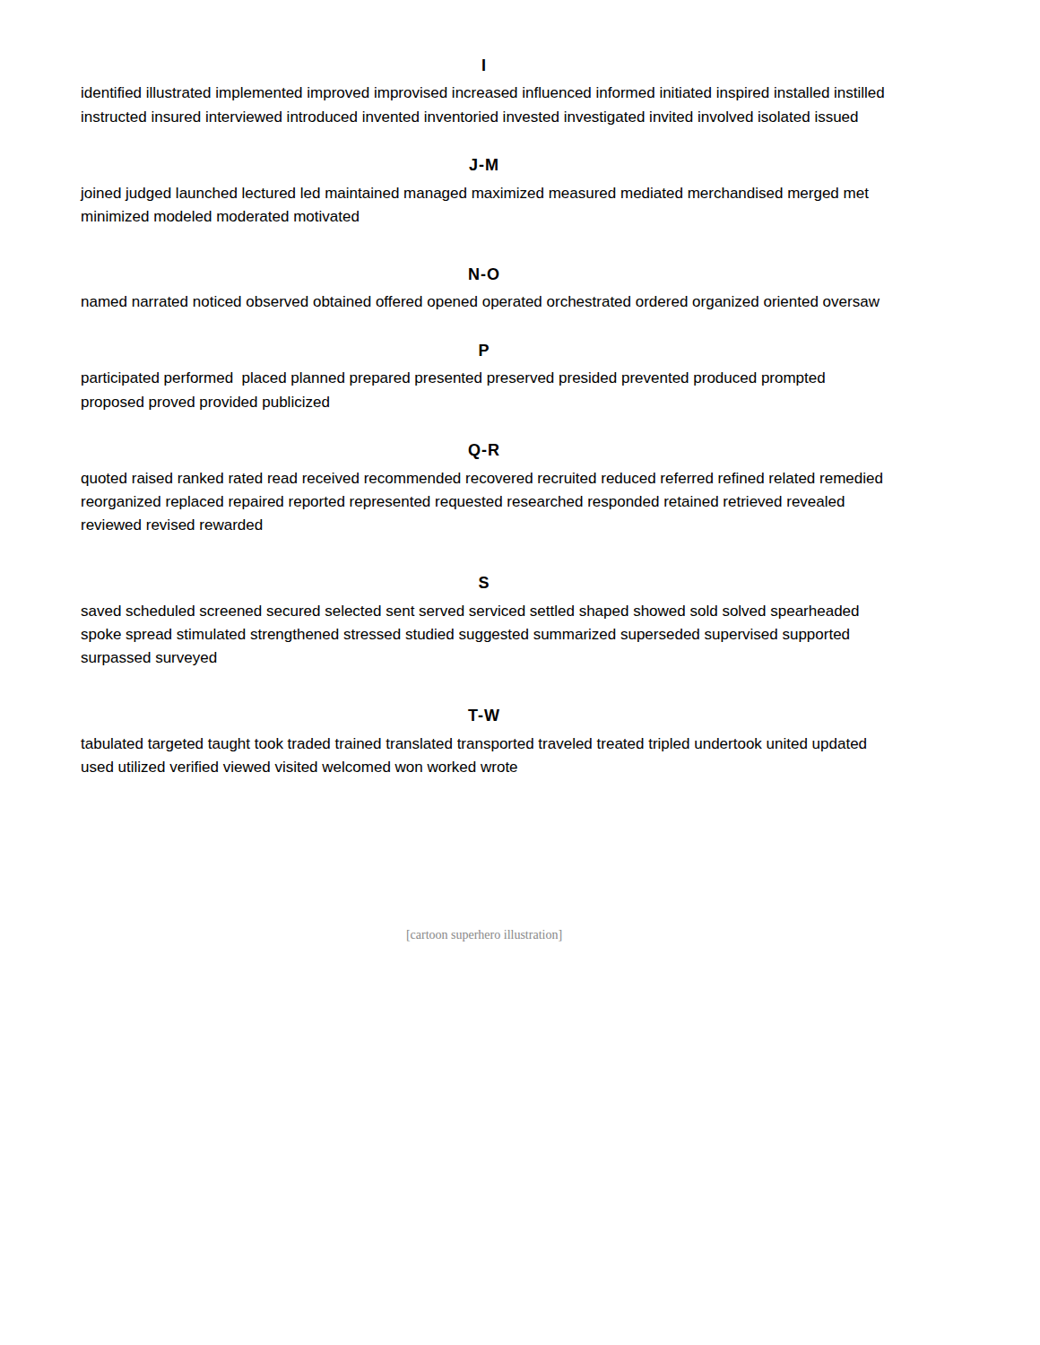I
identified illustrated implemented improved improvised increased influenced informed initiated inspired installed instilled instructed insured interviewed introduced invented inventoried invested investigated invited involved isolated issued
J-M
joined judged launched lectured led maintained managed maximized measured mediated merchandised merged met minimized modeled moderated motivated
N-O
named narrated noticed observed obtained offered opened operated orchestrated ordered organized oriented oversaw
P
participated performed placed planned prepared presented preserved presided prevented produced prompted proposed proved provided publicized
Q-R
quoted raised ranked rated read received recommended recovered recruited reduced referred refined related remedied reorganized replaced repaired reported represented requested researched responded retained retrieved revealed reviewed revised rewarded
S
saved scheduled screened secured selected sent served serviced settled shaped showed sold solved spearheaded spoke spread stimulated strengthened stressed studied suggested summarized superseded supervised supported surpassed surveyed
T-W
tabulated targeted taught took traded trained translated transported traveled treated tripled undertook united updated used utilized verified viewed visited welcomed won worked wrote